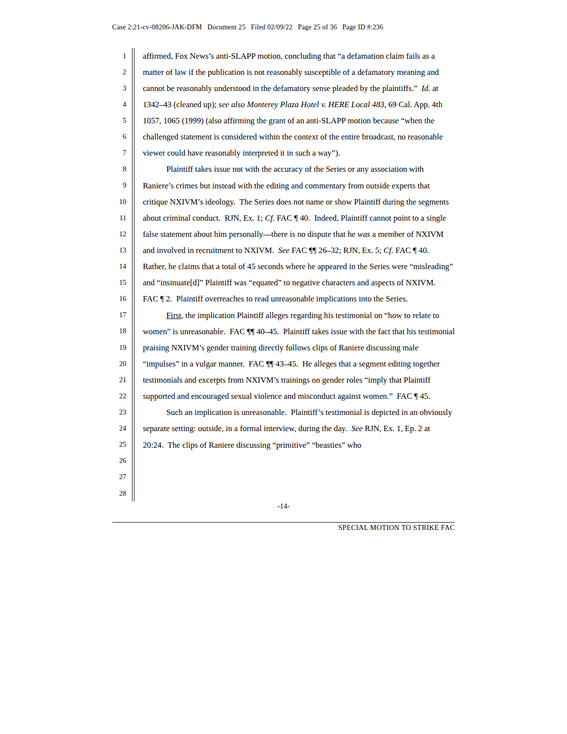Case 2:21-cv-08206-JAK-DFM Document 25 Filed 02/09/22 Page 25 of 36 Page ID #:236
1
2
3
4
5
6
7
8
9
10
11
12
13
14
15
16
17
18
19
20
21
22
23
24
25
26
27
28
affirmed, Fox News’s anti-SLAPP motion, concluding that “a defamation claim fails as a matter of law if the publication is not reasonably susceptible of a defamatory meaning and cannot be reasonably understood in the defamatory sense pleaded by the plaintiffs.” Id. at 1342–43 (cleaned up); see also Monterey Plaza Hotel v. HERE Local 483, 69 Cal. App. 4th 1057, 1065 (1999) (also affirming the grant of an anti-SLAPP motion because “when the challenged statement is considered within the context of the entire broadcast, no reasonable viewer could have reasonably interpreted it in such a way”).
Plaintiff takes issue not with the accuracy of the Series or any association with Raniere’s crimes but instead with the editing and commentary from outside experts that critique NXIVM’s ideology. The Series does not name or show Plaintiff during the segments about criminal conduct. RJN, Ex. 1; Cf. FAC ¶ 40. Indeed, Plaintiff cannot point to a single false statement about him personally—there is no dispute that he was a member of NXIVM and involved in recruitment to NXIVM. See FAC ¶¶ 26–32; RJN, Ex. 5; Cf. FAC ¶ 40. Rather, he claims that a total of 45 seconds where he appeared in the Series were “misleading” and “insinuate[d]” Plaintiff was “equated” to negative characters and aspects of NXIVM. FAC ¶ 2. Plaintiff overreaches to read unreasonable implications into the Series.
First, the implication Plaintiff alleges regarding his testimonial on “how to relate to women” is unreasonable. FAC ¶¶ 40–45. Plaintiff takes issue with the fact that his testimonial praising NXIVM’s gender training directly follows clips of Raniere discussing male “impulses” in a vulgar manner. FAC ¶¶ 43–45. He alleges that a segment editing together testimonials and excerpts from NXIVM’s trainings on gender roles “imply that Plaintiff supported and encouraged sexual violence and misconduct against women.” FAC ¶ 45.
Such an implication is unreasonable. Plaintiff’s testimonial is depicted in an obviously separate setting: outside, in a formal interview, during the day. See RJN, Ex. 1, Ep. 2 at 20:24. The clips of Raniere discussing “primitive” “beasties” who
-14-
SPECIAL MOTION TO STRIKE FAC